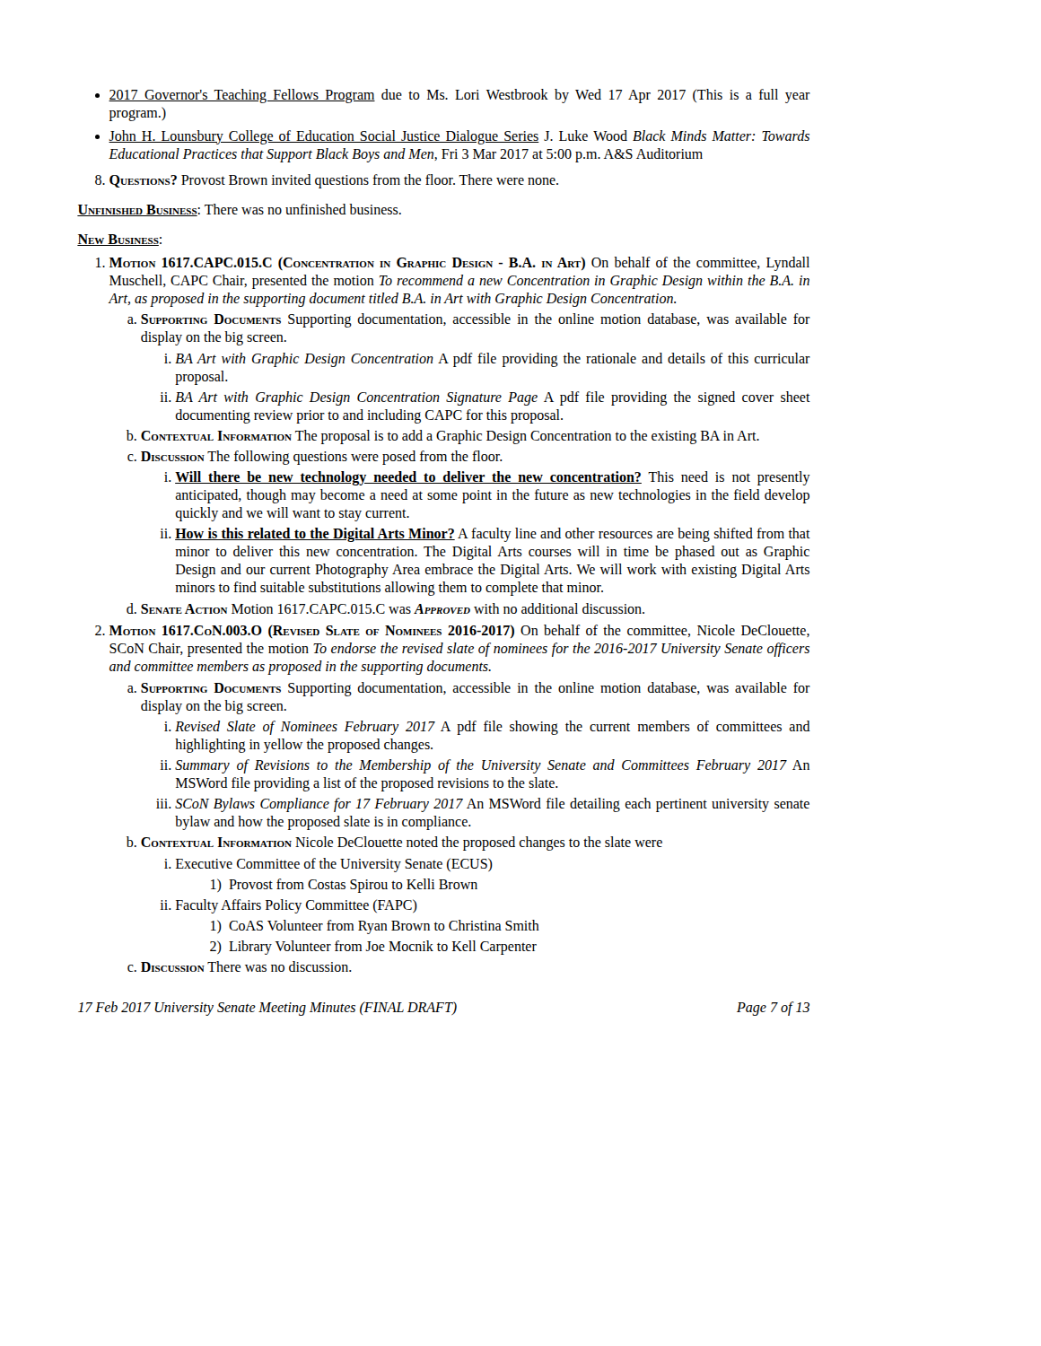2017 Governor's Teaching Fellows Program due to Ms. Lori Westbrook by Wed 17 Apr 2017 (This is a full year program.)
John H. Lounsbury College of Education Social Justice Dialogue Series J. Luke Wood Black Minds Matter: Towards Educational Practices that Support Black Boys and Men, Fri 3 Mar 2017 at 5:00 p.m. A&S Auditorium
Questions? Provost Brown invited questions from the floor. There were none.
Unfinished Business: There was no unfinished business.
New Business:
Motion 1617.CAPC.015.C (Concentration in Graphic Design - B.A. in Art) On behalf of the committee, Lyndall Muschell, CAPC Chair, presented the motion To recommend a new Concentration in Graphic Design within the B.A. in Art, as proposed in the supporting document titled B.A. in Art with Graphic Design Concentration.
Supporting Documents Supporting documentation, accessible in the online motion database, was available for display on the big screen.
BA Art with Graphic Design Concentration A pdf file providing the rationale and details of this curricular proposal.
BA Art with Graphic Design Concentration Signature Page A pdf file providing the signed cover sheet documenting review prior to and including CAPC for this proposal.
Contextual Information The proposal is to add a Graphic Design Concentration to the existing BA in Art.
Discussion The following questions were posed from the floor.
Will there be new technology needed to deliver the new concentration? This need is not presently anticipated, though may become a need at some point in the future as new technologies in the field develop quickly and we will want to stay current.
How is this related to the Digital Arts Minor? A faculty line and other resources are being shifted from that minor to deliver this new concentration. The Digital Arts courses will in time be phased out as Graphic Design and our current Photography Area embrace the Digital Arts. We will work with existing Digital Arts minors to find suitable substitutions allowing them to complete that minor.
Senate Action Motion 1617.CAPC.015.C was Approved with no additional discussion.
Motion 1617.CoN.003.O (Revised Slate of Nominees 2016-2017) On behalf of the committee, Nicole DeClouette, SCoN Chair, presented the motion To endorse the revised slate of nominees for the 2016-2017 University Senate officers and committee members as proposed in the supporting documents.
Supporting Documents Supporting documentation, accessible in the online motion database, was available for display on the big screen.
Revised Slate of Nominees February 2017 A pdf file showing the current members of committees and highlighting in yellow the proposed changes.
Summary of Revisions to the Membership of the University Senate and Committees February 2017 An MSWord file providing a list of the proposed revisions to the slate.
SCoN Bylaws Compliance for 17 February 2017 An MSWord file detailing each pertinent university senate bylaw and how the proposed slate is in compliance.
Contextual Information Nicole DeClouette noted the proposed changes to the slate were
Executive Committee of the University Senate (ECUS)
Provost from Costas Spirou to Kelli Brown
Faculty Affairs Policy Committee (FAPC)
CoAS Volunteer from Ryan Brown to Christina Smith
Library Volunteer from Joe Mocnik to Kell Carpenter
Discussion There was no discussion.
17 Feb 2017 University Senate Meeting Minutes (FINAL DRAFT)
Page 7 of 13